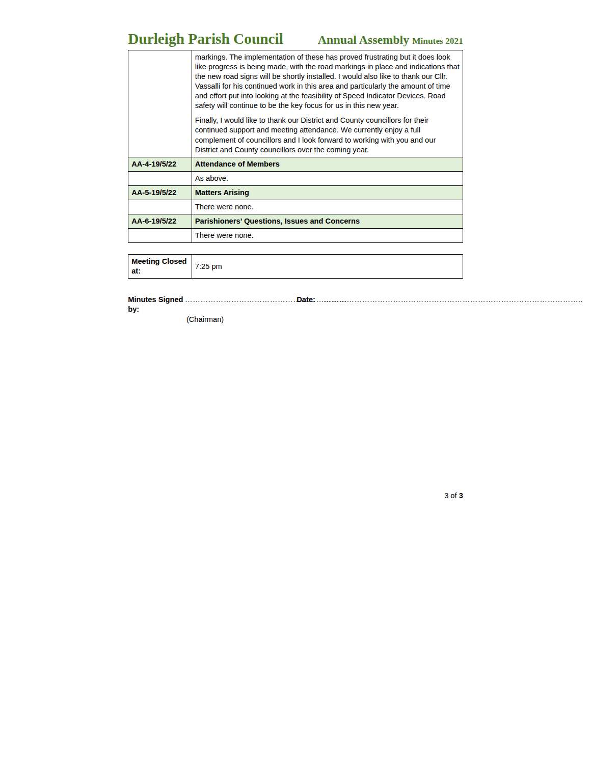Durleigh Parish Council
Annual Assembly Minutes 2021
| | markings. The implementation of these has proved frustrating but it does look like progress is being made, with the road markings in place and indications that the new road signs will be shortly installed. I would also like to thank our Cllr. Vassalli for his continued work in this area and particularly the amount of time and effort put into looking at the feasibility of Speed Indicator Devices. Road safety will continue to be the key focus for us in this new year. Finally, I would like to thank our District and County councillors for their continued support and meeting attendance. We currently enjoy a full complement of councillors and I look forward to working with you and our District and County councillors over the coming year. |
| AA-4-19/5/22 | Attendance of Members |
| | As above. |
| AA-5-19/5/22 | Matters Arising |
| | There were none. |
| AA-6-19/5/22 | Parishioners’ Questions, Issues and Concerns |
| | There were none. |
| Meeting Closed at: | 7:25 pm |
Minutes Signed by:
………………………………………………………
Date:
………………………………………………………………………………………..
(Chairman)
3 of 3